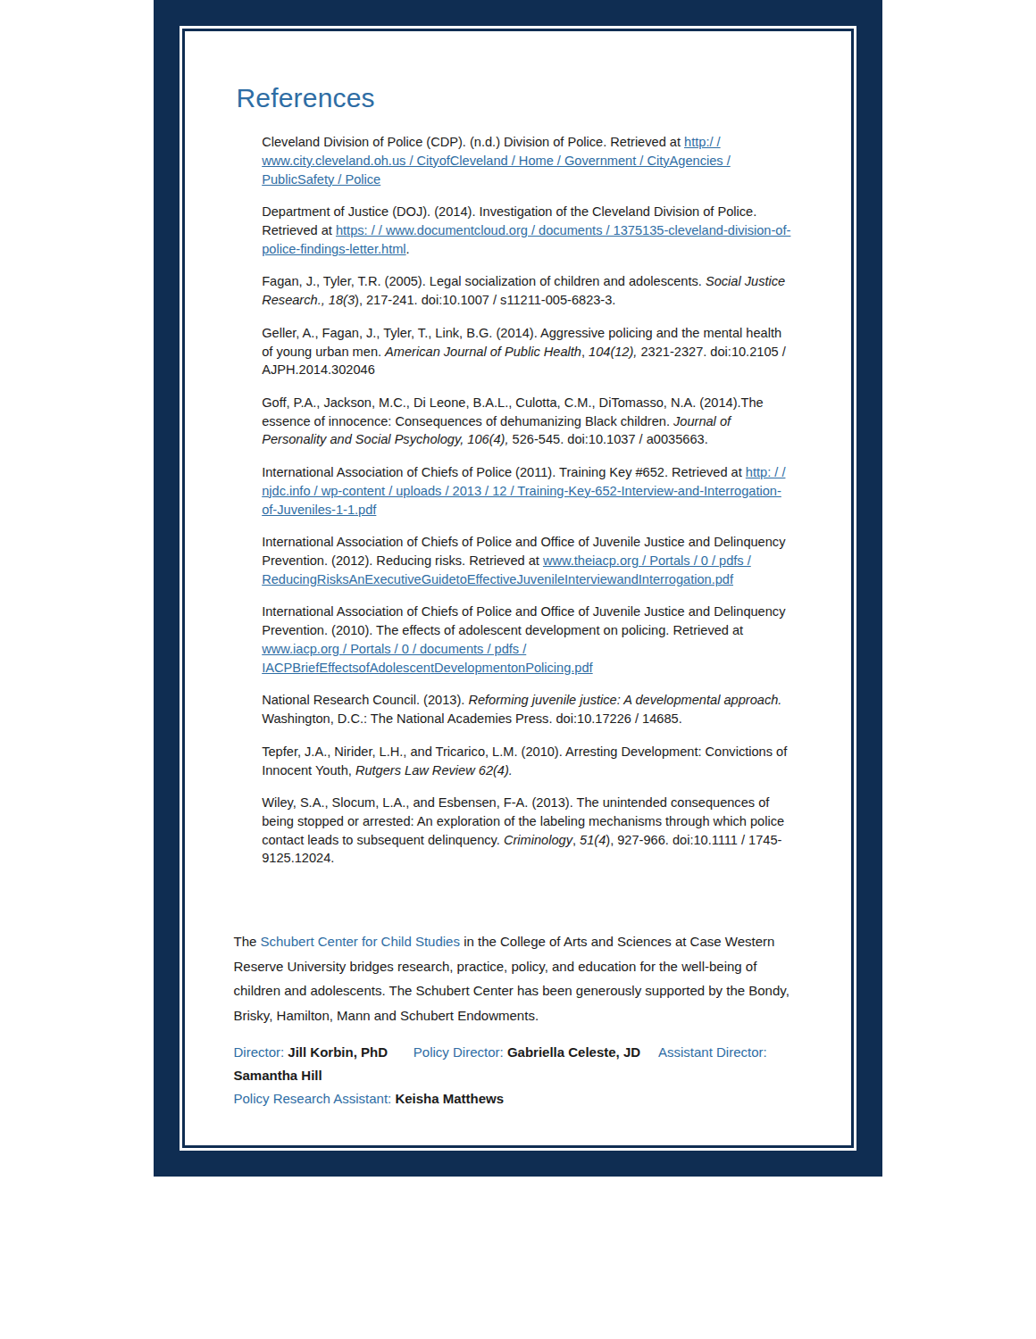References
Cleveland Division of Police (CDP). (n.d.) Division of Police. Retrieved at http:/ / www.city.cleveland.oh.us / CityofCleveland / Home / Government / CityAgencies / PublicSafety / Police
Department of Justice (DOJ). (2014). Investigation of the Cleveland Division of Police. Retrieved at https: / / www.documentcloud.org / documents / 1375135-cleveland-division-of-police-findings-letter.html.
Fagan, J., Tyler, T.R. (2005). Legal socialization of children and adolescents. Social Justice Research., 18(3), 217-241. doi:10.1007 / s11211-005-6823-3.
Geller, A., Fagan, J., Tyler, T., Link, B.G. (2014). Aggressive policing and the mental health of young urban men. American Journal of Public Health, 104(12), 2321-2327. doi:10.2105 / AJPH.2014.302046
Goff, P.A., Jackson, M.C., Di Leone, B.A.L., Culotta, C.M., DiTomasso, N.A. (2014).The essence of innocence: Consequences of dehumanizing Black children. Journal of Personality and Social Psychology, 106(4), 526-545. doi:10.1037 / a0035663.
International Association of Chiefs of Police (2011). Training Key #652. Retrieved at http: / / njdc.info / wp-content / uploads / 2013 / 12 / Training-Key-652-Interview-and-Interrogation-of-Juveniles-1-1.pdf
International Association of Chiefs of Police and Office of Juvenile Justice and Delinquency Prevention. (2012). Reducing risks. Retrieved at www.theiacp.org / Portals / 0 / pdfs / ReducingRisksAnExecutiveGuidetoEffectiveJuvenileInterviewandInterrogation.pdf
International Association of Chiefs of Police and Office of Juvenile Justice and Delinquency Prevention. (2010). The effects of adolescent development on policing. Retrieved at www.iacp.org / Portals / 0 / documents / pdfs / IACPBriefEffectsofAdolescentDevelopmentonPolicing.pdf
National Research Council. (2013). Reforming juvenile justice: A developmental approach. Washington, D.C.: The National Academies Press. doi:10.17226 / 14685.
Tepfer, J.A., Nirider, L.H., and Tricarico, L.M. (2010). Arresting Development: Convictions of Innocent Youth, Rutgers Law Review 62(4).
Wiley, S.A., Slocum, L.A., and Esbensen, F-A. (2013). The unintended consequences of being stopped or arrested: An exploration of the labeling mechanisms through which police contact leads to subsequent delinquency. Criminology, 51(4), 927-966. doi:10.1111 / 1745-9125.12024.
The Schubert Center for Child Studies in the College of Arts and Sciences at Case Western Reserve University bridges research, practice, policy, and education for the well-being of children and adolescents. The Schubert Center has been generously supported by the Bondy, Brisky, Hamilton, Mann and Schubert Endowments.
Director: Jill Korbin, PhD Policy Director: Gabriella Celeste, JD Assistant Director: Samantha Hill
Policy Research Assistant: Keisha Matthews